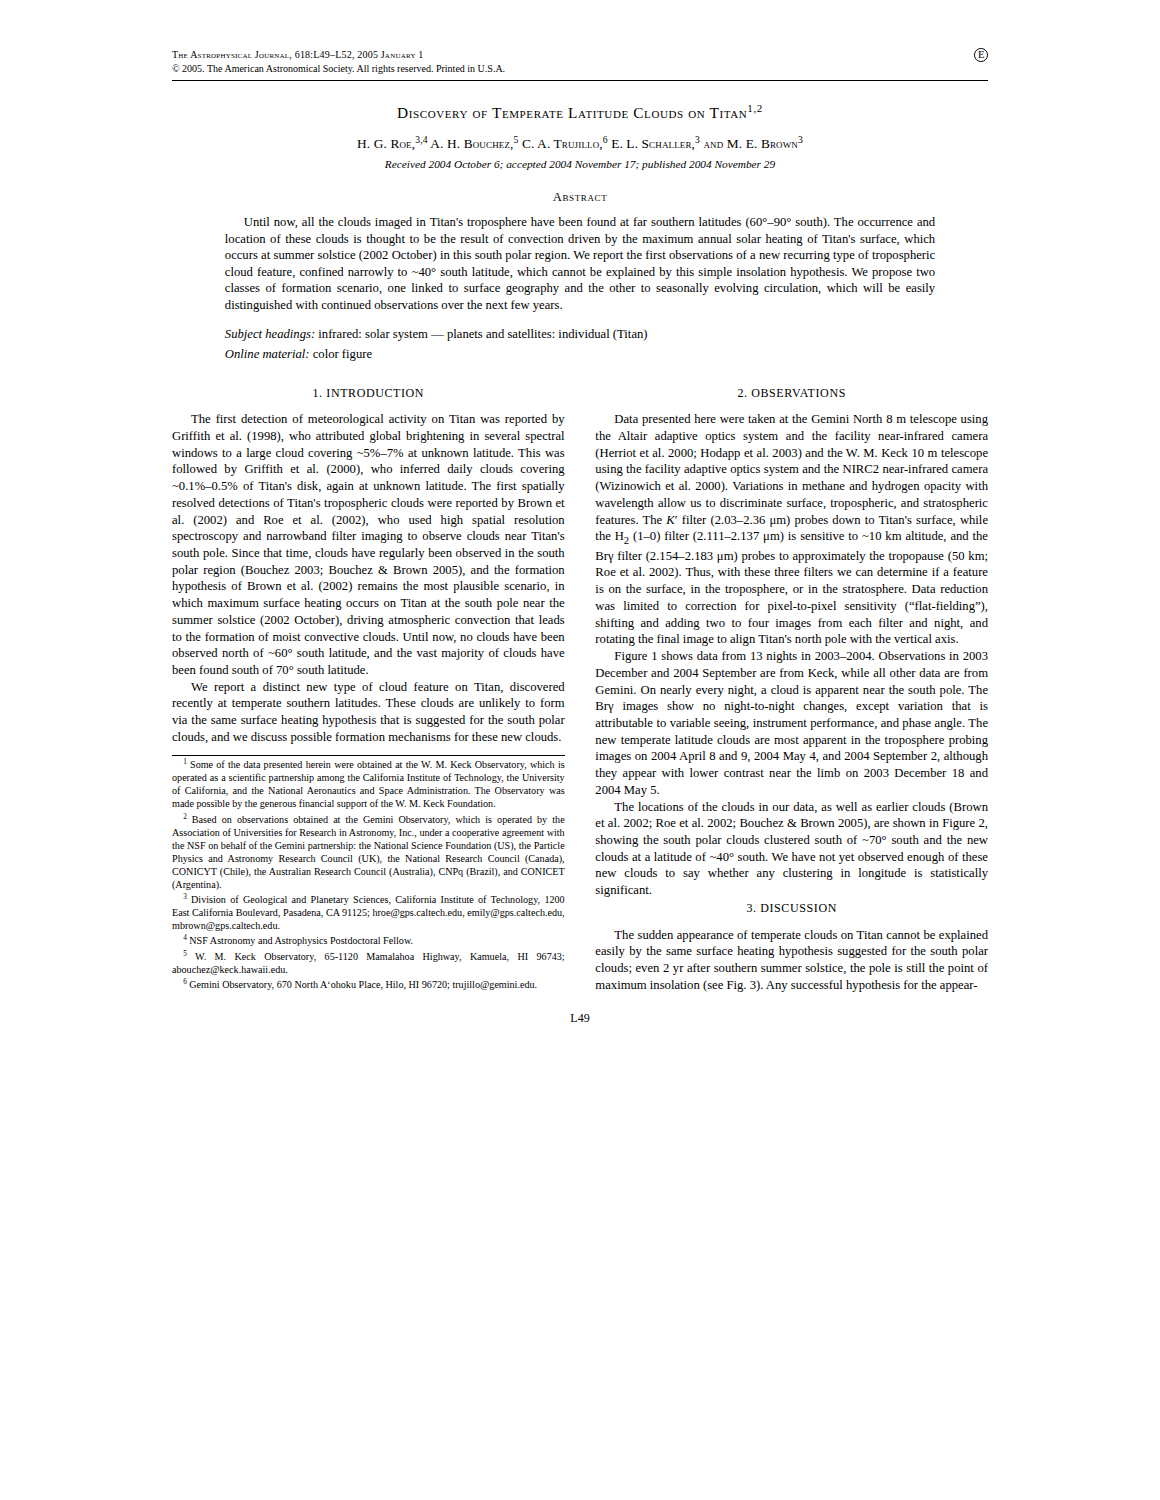The Astrophysical Journal, 618:L49–L52, 2005 January 1
© 2005. The American Astronomical Society. All rights reserved. Printed in U.S.A.
E
Discovery of Temperate Latitude Clouds on Titan1,2
H. G. Roe,3,4 A. H. Bouchez,5 C. A. Trujillo,6 E. L. Schaller,3 and M. E. Brown3
Received 2004 October 6; accepted 2004 November 17; published 2004 November 29
Abstract
Until now, all the clouds imaged in Titan's troposphere have been found at far southern latitudes (60°–90° south). The occurrence and location of these clouds is thought to be the result of convection driven by the maximum annual solar heating of Titan's surface, which occurs at summer solstice (2002 October) in this south polar region. We report the first observations of a new recurring type of tropospheric cloud feature, confined narrowly to ~40° south latitude, which cannot be explained by this simple insolation hypothesis. We propose two classes of formation scenario, one linked to surface geography and the other to seasonally evolving circulation, which will be easily distinguished with continued observations over the next few years.
Subject headings: infrared: solar system — planets and satellites: individual (Titan)
Online material: color figure
1. INTRODUCTION
The first detection of meteorological activity on Titan was reported by Griffith et al. (1998), who attributed global brightening in several spectral windows to a large cloud covering ~5%–7% at unknown latitude. This was followed by Griffith et al. (2000), who inferred daily clouds covering ~0.1%–0.5% of Titan's disk, again at unknown latitude. The first spatially resolved detections of Titan's tropospheric clouds were reported by Brown et al. (2002) and Roe et al. (2002), who used high spatial resolution spectroscopy and narrowband filter imaging to observe clouds near Titan's south pole. Since that time, clouds have regularly been observed in the south polar region (Bouchez 2003; Bouchez & Brown 2005), and the formation hypothesis of Brown et al. (2002) remains the most plausible scenario, in which maximum surface heating occurs on Titan at the south pole near the summer solstice (2002 October), driving atmospheric convection that leads to the formation of moist convective clouds. Until now, no clouds have been observed north of ~60° south latitude, and the vast majority of clouds have been found south of 70° south latitude.
We report a distinct new type of cloud feature on Titan, discovered recently at temperate southern latitudes. These clouds are unlikely to form via the same surface heating hypothesis that is suggested for the south polar clouds, and we discuss possible formation mechanisms for these new clouds.
1 Some of the data presented herein were obtained at the W. M. Keck Observatory, which is operated as a scientific partnership among the California Institute of Technology, the University of California, and the National Aeronautics and Space Administration. The Observatory was made possible by the generous financial support of the W. M. Keck Foundation.
2 Based on observations obtained at the Gemini Observatory, which is operated by the Association of Universities for Research in Astronomy, Inc., under a cooperative agreement with the NSF on behalf of the Gemini partnership: the National Science Foundation (US), the Particle Physics and Astronomy Research Council (UK), the National Research Council (Canada), CONICYT (Chile), the Australian Research Council (Australia), CNPq (Brazil), and CONICET (Argentina).
3 Division of Geological and Planetary Sciences, California Institute of Technology, 1200 East California Boulevard, Pasadena, CA 91125; hroe@gps.caltech.edu, emily@gps.caltech.edu, mbrown@gps.caltech.edu.
4 NSF Astronomy and Astrophysics Postdoctoral Fellow.
5 W. M. Keck Observatory, 65-1120 Mamalahoa Highway, Kamuela, HI 96743; abouchez@keck.hawaii.edu.
6 Gemini Observatory, 670 North A‘ohoku Place, Hilo, HI 96720; trujillo@gemini.edu.
2. OBSERVATIONS
Data presented here were taken at the Gemini North 8 m telescope using the Altair adaptive optics system and the facility near-infrared camera (Herriot et al. 2000; Hodapp et al. 2003) and the W. M. Keck 10 m telescope using the facility adaptive optics system and the NIRC2 near-infrared camera (Wizinowich et al. 2000). Variations in methane and hydrogen opacity with wavelength allow us to discriminate surface, tropospheric, and stratospheric features. The K′ filter (2.03–2.36 μm) probes down to Titan's surface, while the H2 (1–0) filter (2.111–2.137 μm) is sensitive to ~10 km altitude, and the Brγ filter (2.154–2.183 μm) probes to approximately the tropopause (50 km; Roe et al. 2002). Thus, with these three filters we can determine if a feature is on the surface, in the troposphere, or in the stratosphere. Data reduction was limited to correction for pixel-to-pixel sensitivity (“flat-fielding”), shifting and adding two to four images from each filter and night, and rotating the final image to align Titan's north pole with the vertical axis.
Figure 1 shows data from 13 nights in 2003–2004. Observations in 2003 December and 2004 September are from Keck, while all other data are from Gemini. On nearly every night, a cloud is apparent near the south pole. The Brγ images show no night-to-night changes, except variation that is attributable to variable seeing, instrument performance, and phase angle. The new temperate latitude clouds are most apparent in the troposphere probing images on 2004 April 8 and 9, 2004 May 4, and 2004 September 2, although they appear with lower contrast near the limb on 2003 December 18 and 2004 May 5.
The locations of the clouds in our data, as well as earlier clouds (Brown et al. 2002; Roe et al. 2002; Bouchez & Brown 2005), are shown in Figure 2, showing the south polar clouds clustered south of ~70° south and the new clouds at a latitude of ~40° south. We have not yet observed enough of these new clouds to say whether any clustering in longitude is statistically significant.
3. DISCUSSION
The sudden appearance of temperate clouds on Titan cannot be explained easily by the same surface heating hypothesis suggested for the south polar clouds; even 2 yr after southern summer solstice, the pole is still the point of maximum insolation (see Fig. 3). Any successful hypothesis for the appear-
L49